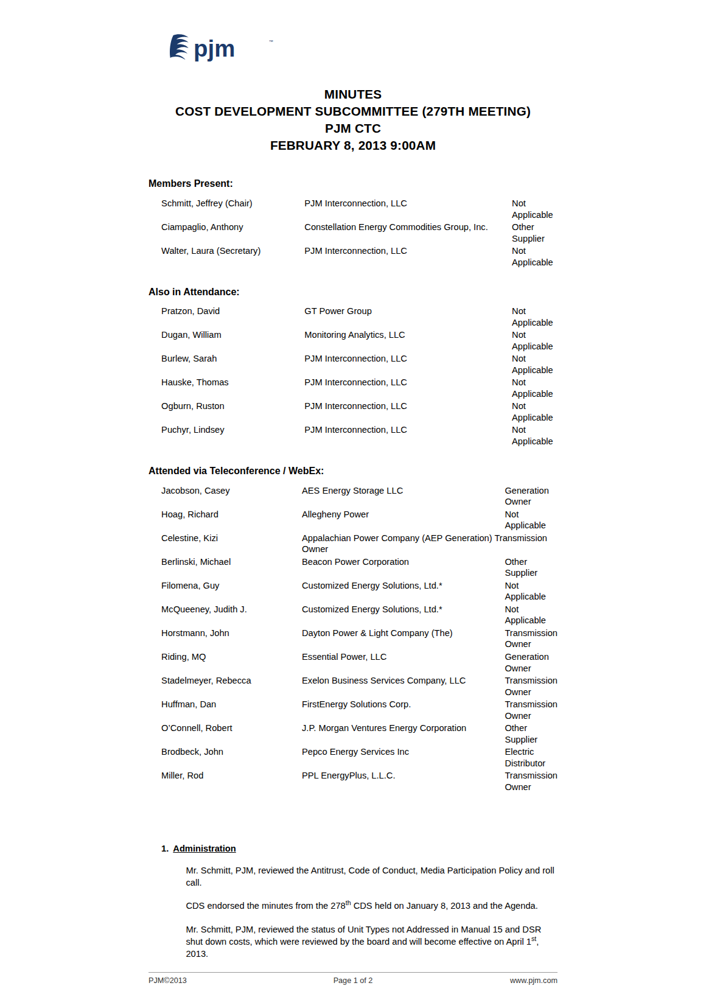MINUTES
COST DEVELOPMENT SUBCOMMITTEE (279TH MEETING)
PJM CTC
FEBRUARY 8, 2013 9:00AM
Members Present:
| Schmitt, Jeffrey (Chair) | PJM Interconnection, LLC | Not Applicable |
| Ciampaglio, Anthony | Constellation Energy Commodities Group, Inc. | Other Supplier |
| Walter, Laura (Secretary) | PJM Interconnection, LLC | Not Applicable |
Also in Attendance:
| Pratzon, David | GT Power Group | Not Applicable |
| Dugan, William | Monitoring Analytics, LLC | Not Applicable |
| Burlew, Sarah | PJM Interconnection, LLC | Not Applicable |
| Hauske, Thomas | PJM Interconnection, LLC | Not Applicable |
| Ogburn, Ruston | PJM Interconnection, LLC | Not Applicable |
| Puchyr, Lindsey | PJM Interconnection, LLC | Not Applicable |
Attended via Teleconference / WebEx:
| Jacobson, Casey | AES Energy Storage LLC | Generation Owner |
| Hoag, Richard | Allegheny Power | Not Applicable |
| Celestine, Kizi | Appalachian Power Company (AEP Generation) Transmission Owner |
| Berlinski, Michael | Beacon Power Corporation | Other Supplier |
| Filomena, Guy | Customized Energy Solutions, Ltd.* | Not Applicable |
| McQueeney, Judith J. | Customized Energy Solutions, Ltd.* | Not Applicable |
| Horstmann, John | Dayton Power & Light Company (The) | Transmission Owner |
| Riding, MQ | Essential Power, LLC | Generation Owner |
| Stadelmeyer, Rebecca | Exelon Business Services Company, LLC | Transmission Owner |
| Huffman, Dan | FirstEnergy Solutions Corp. | Transmission Owner |
| O’Connell, Robert | J.P. Morgan Ventures Energy Corporation | Other Supplier |
| Brodbeck, John | Pepco Energy Services Inc | Electric Distributor |
| Miller, Rod | PPL EnergyPlus, L.L.C. | Transmission Owner |
1. Administration
Mr. Schmitt, PJM, reviewed the Antitrust, Code of Conduct, Media Participation Policy and roll call.
CDS endorsed the minutes from the 278th CDS held on January 8, 2013 and the Agenda.
Mr. Schmitt, PJM, reviewed the status of Unit Types not Addressed in Manual 15 and DSR shut down costs, which were reviewed by the board and will become effective on April 1st, 2013.
PJM©2013
Page 1 of 2
www.pjm.com